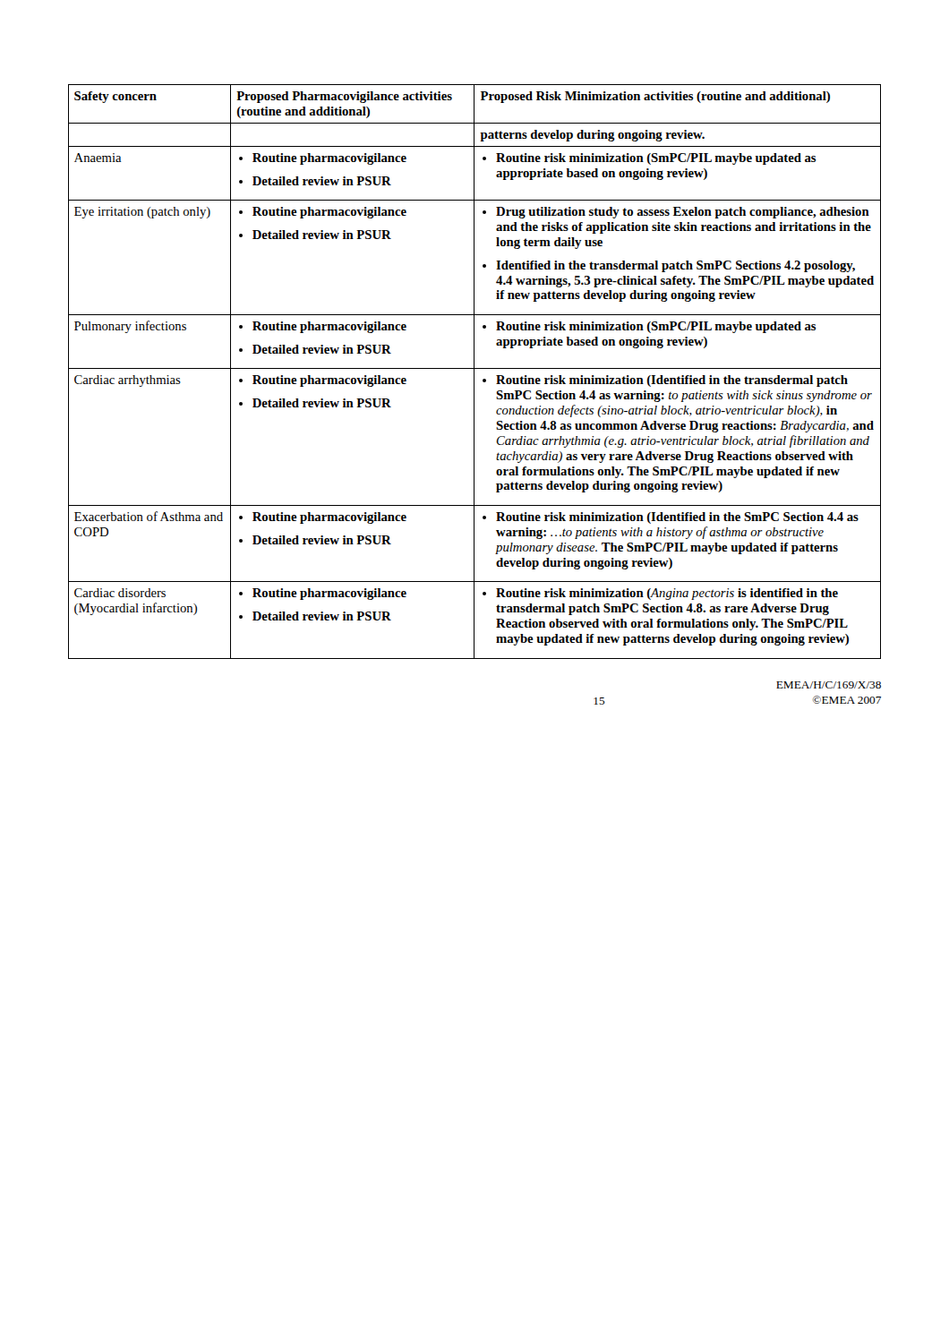| Safety concern | Proposed Pharmacovigilance activities (routine and additional) | Proposed Risk Minimization activities (routine and additional) |
| --- | --- | --- |
| | | patterns develop during ongoing review. |
| Anaemia | Routine pharmacovigilance Detailed review in PSUR | Routine risk minimization (SmPC/PIL maybe updated as appropriate based on ongoing review) |
| Eye irritation (patch only) | Routine pharmacovigilance Detailed review in PSUR | Drug utilization study to assess Exelon patch compliance, adhesion and the risks of application site skin reactions and irritations in the long term daily use Identified in the transdermal patch SmPC Sections 4.2 posology, 4.4 warnings, 5.3 pre-clinical safety. The SmPC/PIL maybe updated if new patterns develop during ongoing review |
| Pulmonary infections | Routine pharmacovigilance Detailed review in PSUR | Routine risk minimization (SmPC/PIL maybe updated as appropriate based on ongoing review) |
| Cardiac arrhythmias | Routine pharmacovigilance Detailed review in PSUR | Routine risk minimization (Identified in the transdermal patch SmPC Section 4.4 as warning: to patients with sick sinus syndrome or conduction defects (sino-atrial block, atrio-ventricular block), in Section 4.8 as uncommon Adverse Drug reactions: Bradycardia, and Cardiac arrhythmia (e.g. atrio-ventricular block, atrial fibrillation and tachycardia) as very rare Adverse Drug Reactions observed with oral formulations only. The SmPC/PIL maybe updated if new patterns develop during ongoing review) |
| Exacerbation of Asthma and COPD | Routine pharmacovigilance Detailed review in PSUR | Routine risk minimization (Identified in the SmPC Section 4.4 as warning: …to patients with a history of asthma or obstructive pulmonary disease. The SmPC/PIL maybe updated if patterns develop during ongoing review) |
| Cardiac disorders (Myocardial infarction) | Routine pharmacovigilance Detailed review in PSUR | Routine risk minimization ( Angina pectoris is identified in the transdermal patch SmPC Section 4.8. as rare Adverse Drug Reaction observed with oral formulations only. The SmPC/PIL maybe updated if new patterns develop during ongoing review) |
15
EMEA/H/C/169/X/38
©EMEA 2007